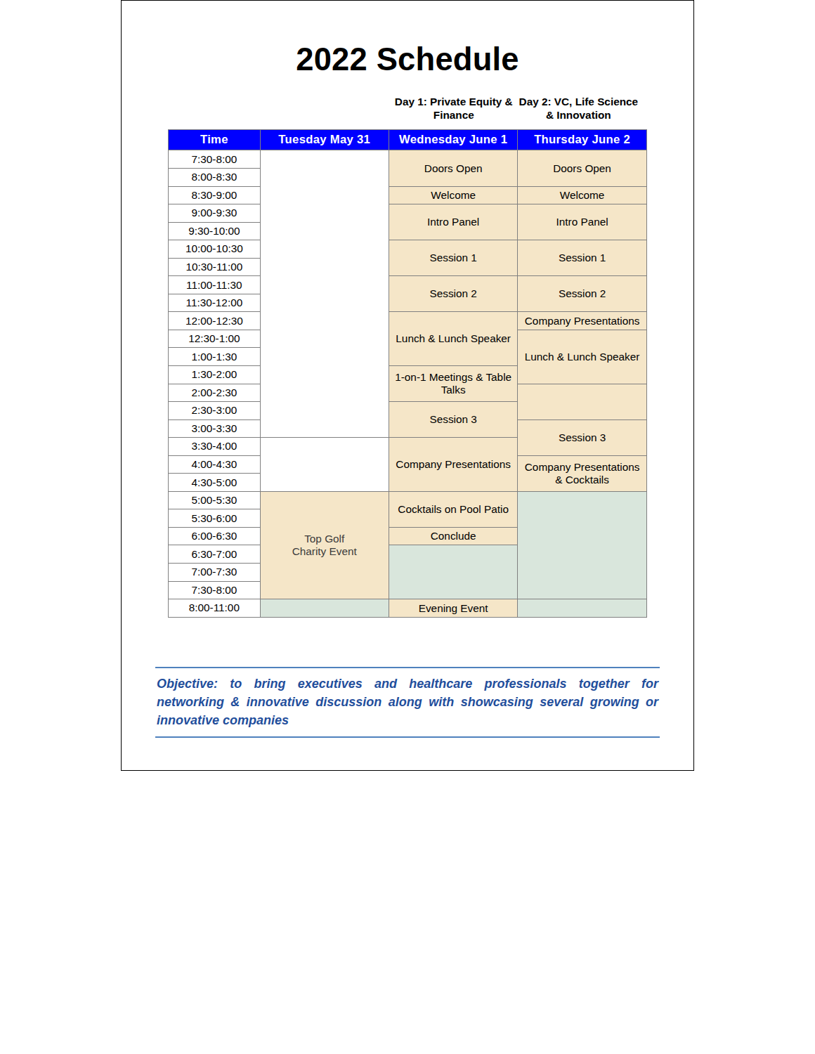2022 Schedule
Day 1: Private Equity & Finance
Day 2: VC, Life Science & Innovation
| Time | Tuesday May 31 | Wednesday June 1 | Thursday June 2 |
| --- | --- | --- | --- |
| 7:30-8:00 | | Doors Open | Doors Open |
| 8:00-8:30 |
| 8:30-9:00 | Welcome | Welcome |
| 9:00-9:30 | Intro Panel | Intro Panel |
| 9:30-10:00 |
| 10:00-10:30 | Session 1 | Session 1 |
| 10:30-11:00 |
| 11:00-11:30 | Session 2 | Session 2 |
| 11:30-12:00 |
| 12:00-12:30 | Lunch & Lunch Speaker | Company Presentations |
| 12:30-1:00 | Lunch & Lunch Speaker |
| 1:00-1:30 |
| 1:30-2:00 | 1-on-1 Meetings & Table Talks |
| 2:00-2:30 | |
| 2:30-3:00 | Session 3 |
| 3:00-3:30 | Session 3 |
| 3:30-4:00 | | Company Presentations |
| 4:00-4:30 | Company Presentations & Cocktails |
| 4:30-5:00 |
| 5:00-5:30 | Top Golf Charity Event | Cocktails on Pool Patio | |
| 5:30-6:00 |
| 6:00-6:30 | Conclude |
| 6:30-7:00 | |
| 7:00-7:30 |
| 7:30-8:00 |
| 8:00-11:00 | | Evening Event | |
Objective: to bring executives and healthcare professionals together for networking & innovative discussion along with showcasing several growing or innovative companies